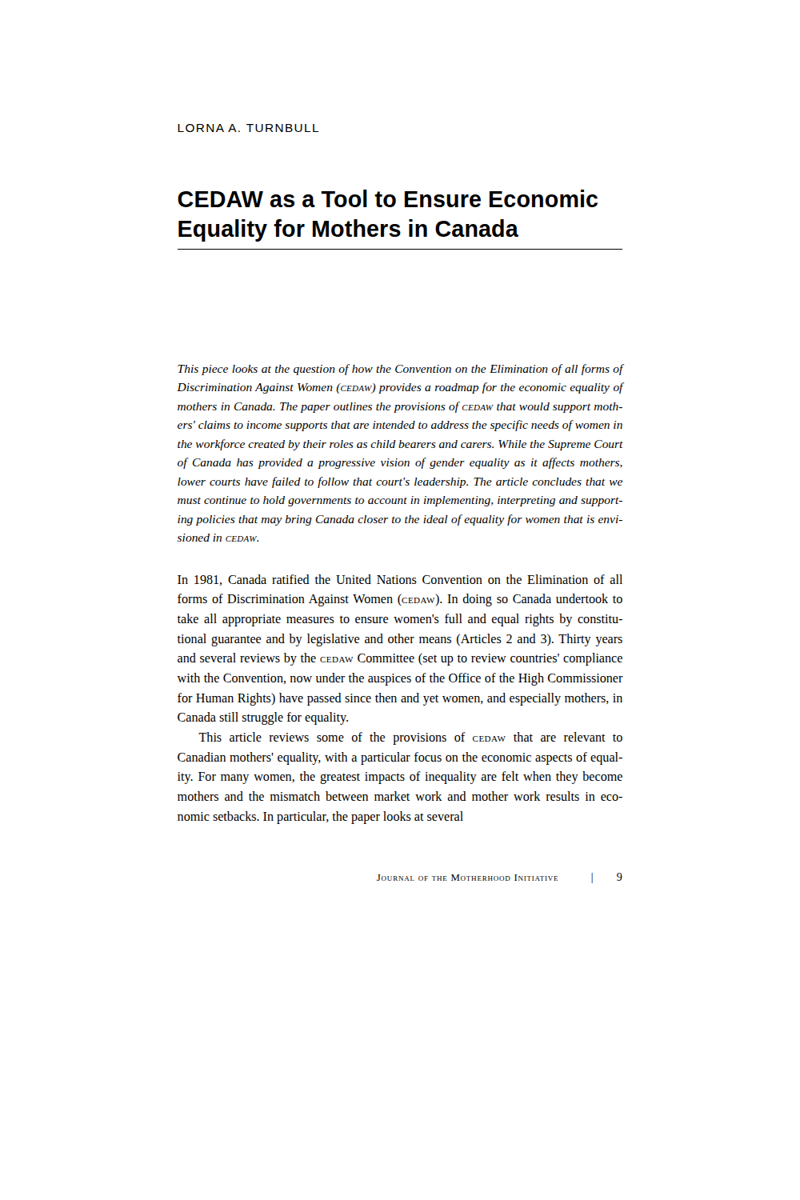Lorna A. Turnbull
CEDAW as a Tool to Ensure Economic
Equality for Mothers in Canada
This piece looks at the question of how the Convention on the Elimination of all forms of Discrimination Against Women (cedaw) provides a roadmap for the economic equality of mothers in Canada. The paper outlines the provisions of cedaw that would support mothers' claims to income supports that are intended to address the specific needs of women in the workforce created by their roles as child bearers and carers. While the Supreme Court of Canada has provided a progressive vision of gender equality as it affects mothers, lower courts have failed to follow that court's leadership. The article concludes that we must continue to hold governments to account in implementing, interpreting and supporting policies that may bring Canada closer to the ideal of equality for women that is envisioned in cedaw.
In 1981, Canada ratified the United Nations Convention on the Elimination of all forms of Discrimination Against Women (cedaw). In doing so Canada undertook to take all appropriate measures to ensure women's full and equal rights by constitutional guarantee and by legislative and other means (Articles 2 and 3). Thirty years and several reviews by the cedaw Committee (set up to review countries' compliance with the Convention, now under the auspices of the Office of the High Commissioner for Human Rights) have passed since then and yet women, and especially mothers, in Canada still struggle for equality.
This article reviews some of the provisions of cedaw that are relevant to Canadian mothers' equality, with a particular focus on the economic aspects of equality. For many women, the greatest impacts of inequality are felt when they become mothers and the mismatch between market work and mother work results in economic setbacks. In particular, the paper looks at several
Journal of the Motherhood Initiative | 9